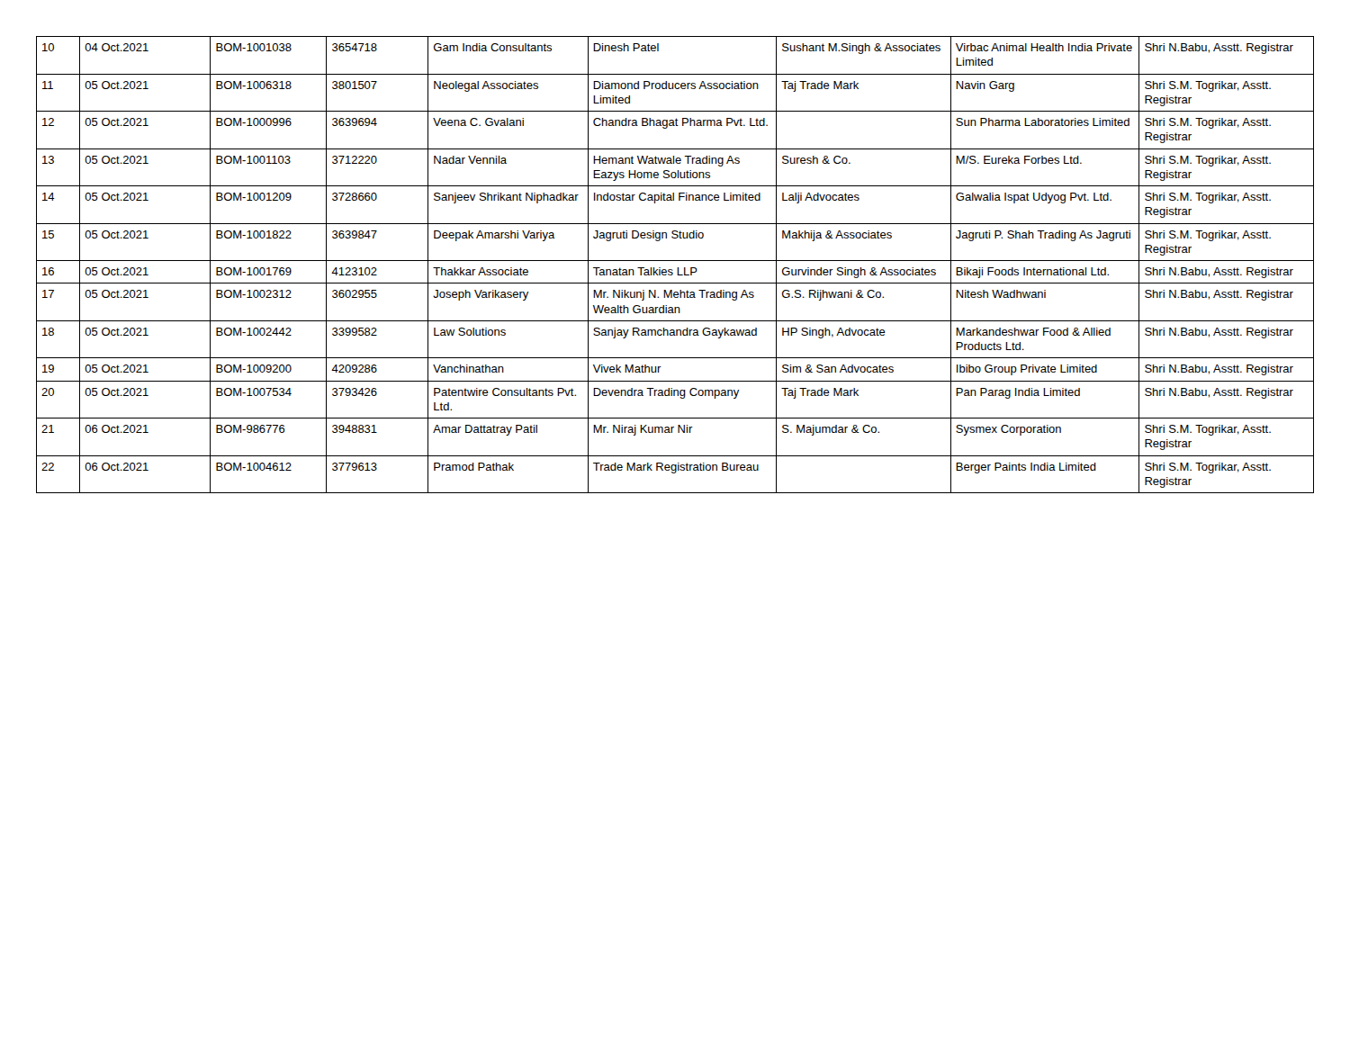| 10 | 04 Oct.2021 | BOM-1001038 | 3654718 | Gam India Consultants | Dinesh Patel | Sushant M.Singh & Associates | Virbac Animal Health India Private Limited | Shri N.Babu, Asstt. Registrar |
| 11 | 05 Oct.2021 | BOM-1006318 | 3801507 | Neolegal Associates | Diamond Producers Association Limited | Taj Trade Mark | Navin Garg | Shri S.M. Togrikar, Asstt. Registrar |
| 12 | 05 Oct.2021 | BOM-1000996 | 3639694 | Veena C. Gvalani | Chandra Bhagat Pharma Pvt. Ltd. | | Sun Pharma Laboratories Limited | Shri S.M. Togrikar, Asstt. Registrar |
| 13 | 05 Oct.2021 | BOM-1001103 | 3712220 | Nadar Vennila | Hemant Watwale Trading As Eazys Home Solutions | Suresh & Co. | M/S. Eureka Forbes Ltd. | Shri S.M. Togrikar, Asstt. Registrar |
| 14 | 05 Oct.2021 | BOM-1001209 | 3728660 | Sanjeev Shrikant Niphadkar | Indostar Capital Finance Limited | Lalji Advocates | Galwalia Ispat Udyog Pvt. Ltd. | Shri S.M. Togrikar, Asstt. Registrar |
| 15 | 05 Oct.2021 | BOM-1001822 | 3639847 | Deepak Amarshi Variya | Jagruti Design Studio | Makhija & Associates | Jagruti P. Shah Trading As Jagruti | Shri S.M. Togrikar, Asstt. Registrar |
| 16 | 05 Oct.2021 | BOM-1001769 | 4123102 | Thakkar Associate | Tanatan Talkies LLP | Gurvinder Singh & Associates | Bikaji Foods International Ltd. | Shri N.Babu, Asstt. Registrar |
| 17 | 05 Oct.2021 | BOM-1002312 | 3602955 | Joseph Varikasery | Mr. Nikunj N. Mehta Trading As Wealth Guardian | G.S. Rijhwani & Co. | Nitesh Wadhwani | Shri N.Babu, Asstt. Registrar |
| 18 | 05 Oct.2021 | BOM-1002442 | 3399582 | Law Solutions | Sanjay Ramchandra Gaykawad | HP Singh, Advocate | Markandeshwar Food & Allied Products Ltd. | Shri N.Babu, Asstt. Registrar |
| 19 | 05 Oct.2021 | BOM-1009200 | 4209286 | Vanchinathan | Vivek Mathur | Sim & San Advocates | Ibibo Group Private Limited | Shri N.Babu, Asstt. Registrar |
| 20 | 05 Oct.2021 | BOM-1007534 | 3793426 | Patentwire Consultants Pvt. Ltd. | Devendra Trading Company | Taj Trade Mark | Pan Parag India Limited | Shri N.Babu, Asstt. Registrar |
| 21 | 06 Oct.2021 | BOM-986776 | 3948831 | Amar Dattatray Patil | Mr. Niraj Kumar Nir | S. Majumdar & Co. | Sysmex Corporation | Shri S.M. Togrikar, Asstt. Registrar |
| 22 | 06 Oct.2021 | BOM-1004612 | 3779613 | Pramod Pathak | Trade Mark Registration Bureau | | Berger Paints India Limited | Shri S.M. Togrikar, Asstt. Registrar |